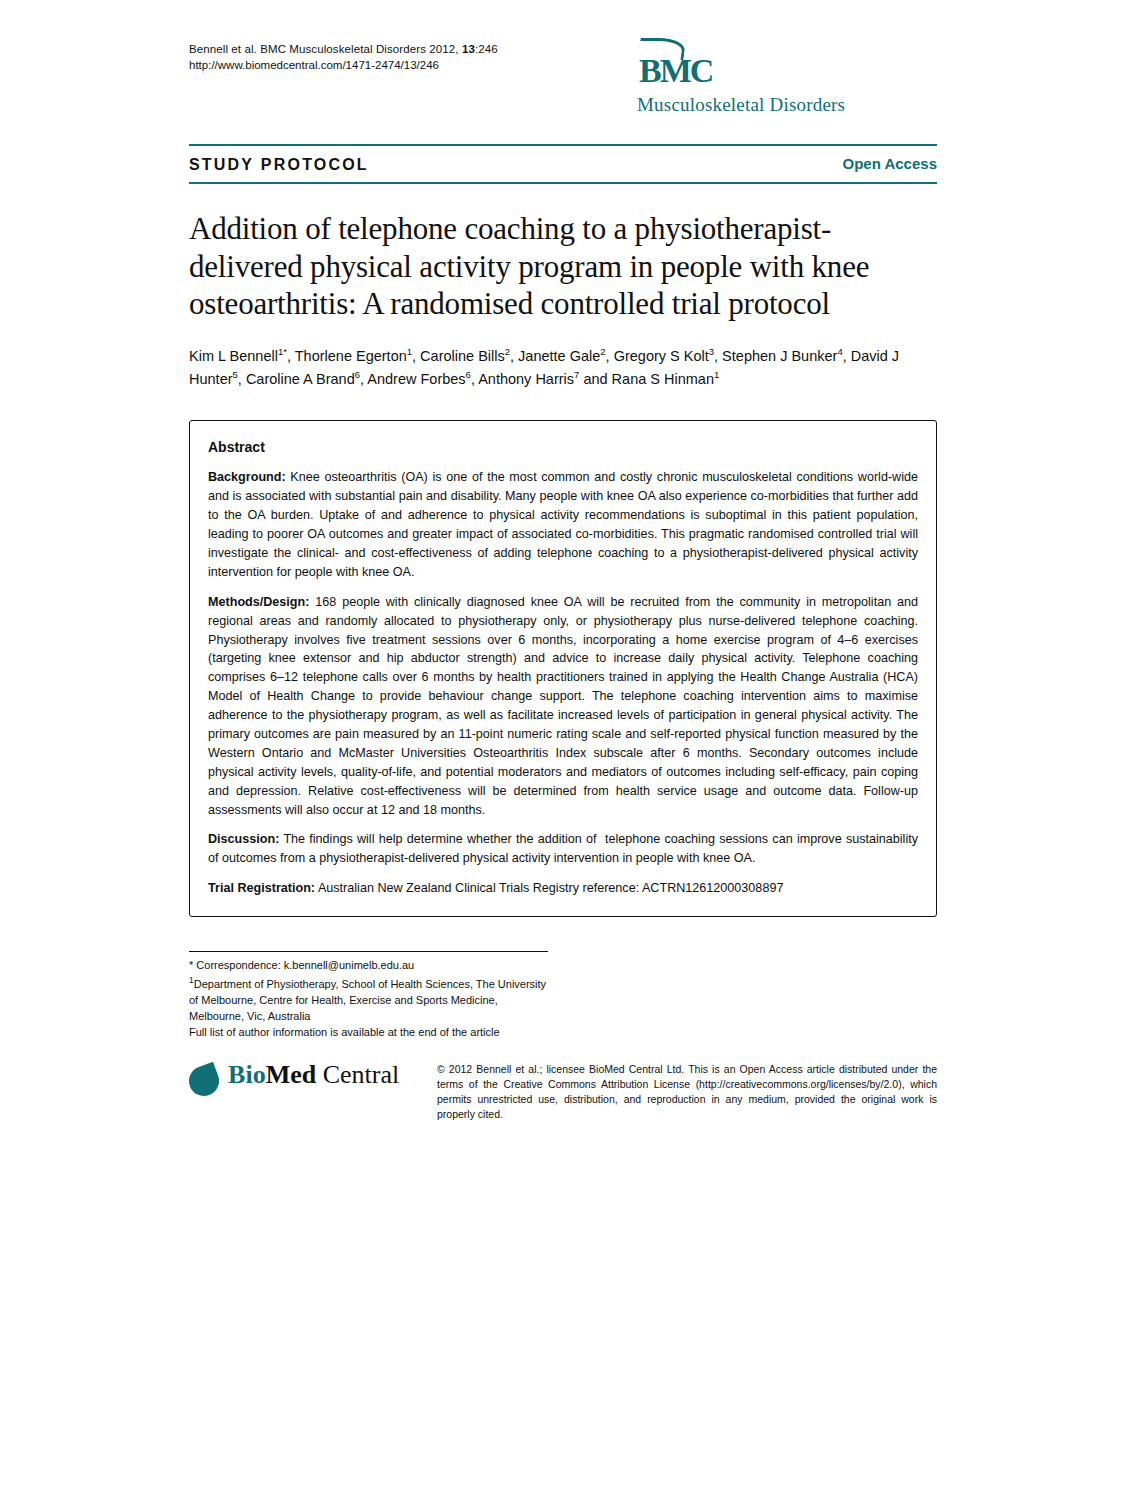Bennell et al. BMC Musculoskeletal Disorders 2012, 13:246
http://www.biomedcentral.com/1471-2474/13/246
BMC
Musculoskeletal Disorders
Study Protocol
Open Access
Addition of telephone coaching to a physiotherapist-delivered physical activity program in people with knee osteoarthritis: A randomised controlled trial protocol
Kim L Bennell1*, Thorlene Egerton1, Caroline Bills2, Janette Gale2, Gregory S Kolt3, Stephen J Bunker4, David J Hunter5, Caroline A Brand6, Andrew Forbes6, Anthony Harris7 and Rana S Hinman1
Abstract
Background: Knee osteoarthritis (OA) is one of the most common and costly chronic musculoskeletal conditions world-wide and is associated with substantial pain and disability. Many people with knee OA also experience co-morbidities that further add to the OA burden. Uptake of and adherence to physical activity recommendations is suboptimal in this patient population, leading to poorer OA outcomes and greater impact of associated co-morbidities. This pragmatic randomised controlled trial will investigate the clinical- and cost-effectiveness of adding telephone coaching to a physiotherapist-delivered physical activity intervention for people with knee OA.
Methods/Design: 168 people with clinically diagnosed knee OA will be recruited from the community in metropolitan and regional areas and randomly allocated to physiotherapy only, or physiotherapy plus nurse-delivered telephone coaching. Physiotherapy involves five treatment sessions over 6 months, incorporating a home exercise program of 4–6 exercises (targeting knee extensor and hip abductor strength) and advice to increase daily physical activity. Telephone coaching comprises 6–12 telephone calls over 6 months by health practitioners trained in applying the Health Change Australia (HCA) Model of Health Change to provide behaviour change support. The telephone coaching intervention aims to maximise adherence to the physiotherapy program, as well as facilitate increased levels of participation in general physical activity. The primary outcomes are pain measured by an 11-point numeric rating scale and self-reported physical function measured by the Western Ontario and McMaster Universities Osteoarthritis Index subscale after 6 months. Secondary outcomes include physical activity levels, quality-of-life, and potential moderators and mediators of outcomes including self-efficacy, pain coping and depression. Relative cost-effectiveness will be determined from health service usage and outcome data. Follow-up assessments will also occur at 12 and 18 months.
Discussion: The findings will help determine whether the addition of telephone coaching sessions can improve sustainability of outcomes from a physiotherapist-delivered physical activity intervention in people with knee OA.
Trial Registration: Australian New Zealand Clinical Trials Registry reference: ACTRN12612000308897
* Correspondence: k.bennell@unimelb.edu.au
1Department of Physiotherapy, School of Health Sciences, The University of Melbourne, Centre for Health, Exercise and Sports Medicine, Melbourne, Vic, Australia
Full list of author information is available at the end of the article
Bio Med Central
© 2012 Bennell et al.; licensee BioMed Central Ltd. This is an Open Access article distributed under the terms of the Creative Commons Attribution License (http://creativecommons.org/licenses/by/2.0), which permits unrestricted use, distribution, and reproduction in any medium, provided the original work is properly cited.